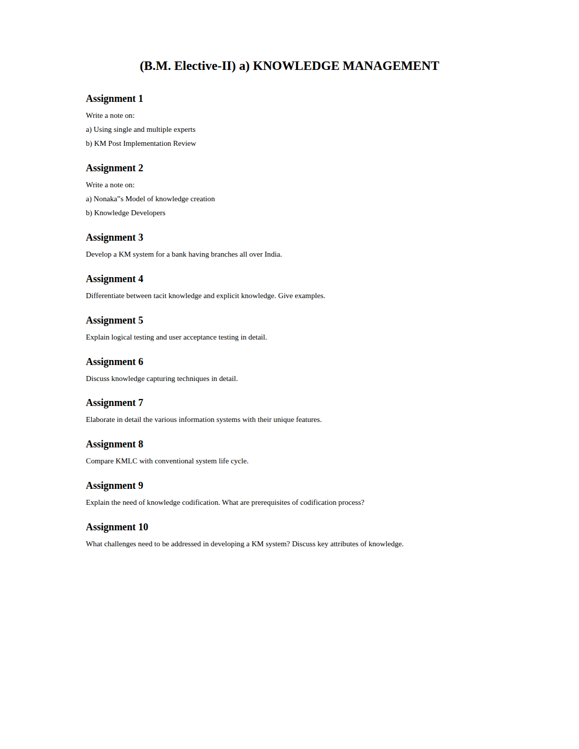(B.M. Elective-II) a) KNOWLEDGE MANAGEMENT
Assignment 1
Write a note on:
a) Using single and multiple experts
b) KM Post Implementation Review
Assignment 2
Write a note on:
a) Nonaka‟s Model of knowledge creation
b) Knowledge Developers
Assignment 3
Develop a KM system for a bank having branches all over India.
Assignment 4
Differentiate between tacit knowledge and explicit knowledge. Give examples.
Assignment 5
Explain logical testing and user acceptance testing in detail.
Assignment 6
Discuss knowledge capturing techniques in detail.
Assignment 7
Elaborate in detail the various information systems with their unique features.
Assignment 8
Compare KMLC with conventional system life cycle.
Assignment 9
Explain the need of knowledge codification. What are prerequisites of codification process?
Assignment 10
What challenges need to be addressed in developing a KM system? Discuss key attributes of knowledge.